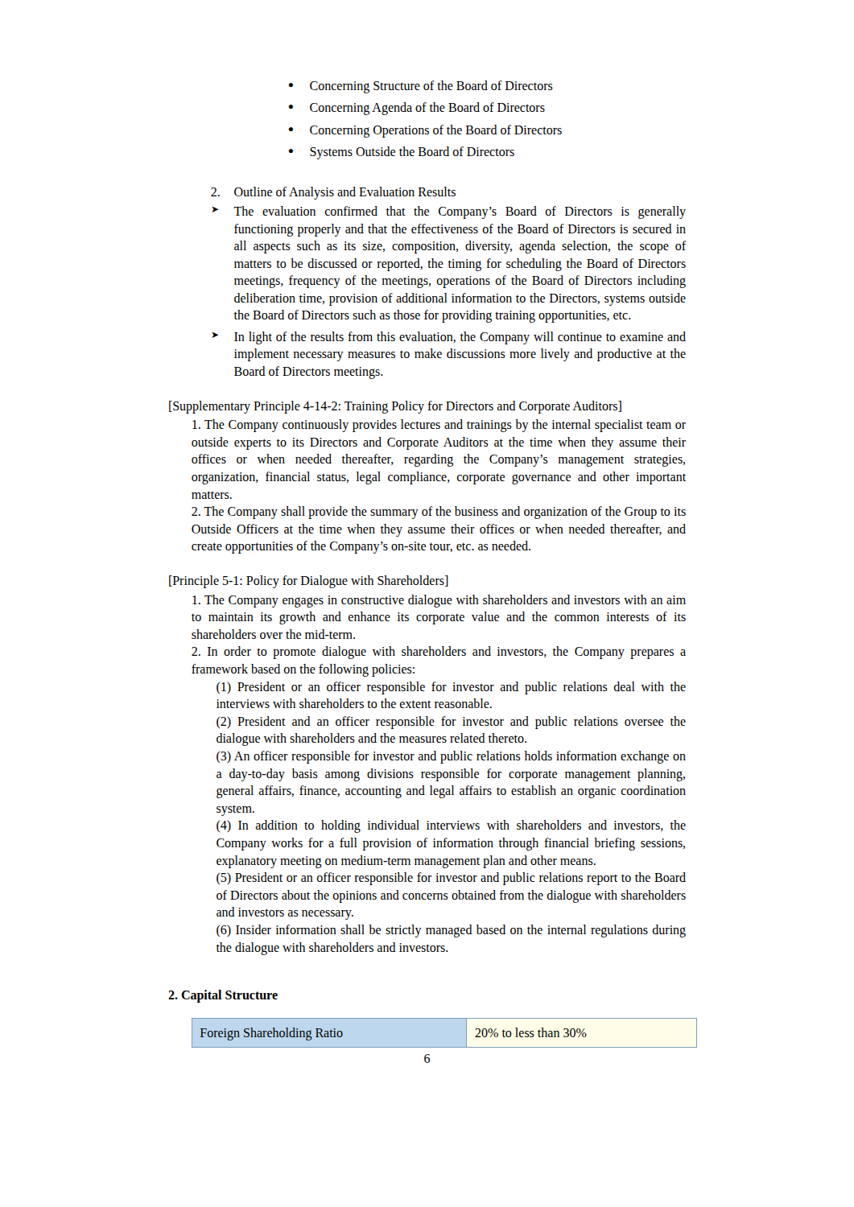Concerning Structure of the Board of Directors
Concerning Agenda of the Board of Directors
Concerning Operations of the Board of Directors
Systems Outside the Board of Directors
2. Outline of Analysis and Evaluation Results
The evaluation confirmed that the Company’s Board of Directors is generally functioning properly and that the effectiveness of the Board of Directors is secured in all aspects such as its size, composition, diversity, agenda selection, the scope of matters to be discussed or reported, the timing for scheduling the Board of Directors meetings, frequency of the meetings, operations of the Board of Directors including deliberation time, provision of additional information to the Directors, systems outside the Board of Directors such as those for providing training opportunities, etc.
In light of the results from this evaluation, the Company will continue to examine and implement necessary measures to make discussions more lively and productive at the Board of Directors meetings.
[Supplementary Principle 4-14-2: Training Policy for Directors and Corporate Auditors]
1. The Company continuously provides lectures and trainings by the internal specialist team or outside experts to its Directors and Corporate Auditors at the time when they assume their offices or when needed thereafter, regarding the Company’s management strategies, organization, financial status, legal compliance, corporate governance and other important matters.
2. The Company shall provide the summary of the business and organization of the Group to its Outside Officers at the time when they assume their offices or when needed thereafter, and create opportunities of the Company’s on-site tour, etc. as needed.
[Principle 5-1: Policy for Dialogue with Shareholders]
1. The Company engages in constructive dialogue with shareholders and investors with an aim to maintain its growth and enhance its corporate value and the common interests of its shareholders over the mid-term.
2. In order to promote dialogue with shareholders and investors, the Company prepares a framework based on the following policies:
(1) President or an officer responsible for investor and public relations deal with the interviews with shareholders to the extent reasonable.
(2) President and an officer responsible for investor and public relations oversee the dialogue with shareholders and the measures related thereto.
(3) An officer responsible for investor and public relations holds information exchange on a day-to-day basis among divisions responsible for corporate management planning, general affairs, finance, accounting and legal affairs to establish an organic coordination system.
(4) In addition to holding individual interviews with shareholders and investors, the Company works for a full provision of information through financial briefing sessions, explanatory meeting on medium-term management plan and other means.
(5) President or an officer responsible for investor and public relations report to the Board of Directors about the opinions and concerns obtained from the dialogue with shareholders and investors as necessary.
(6) Insider information shall be strictly managed based on the internal regulations during the dialogue with shareholders and investors.
2. Capital Structure
| Foreign Shareholding Ratio | 20% to less than 30% |
6